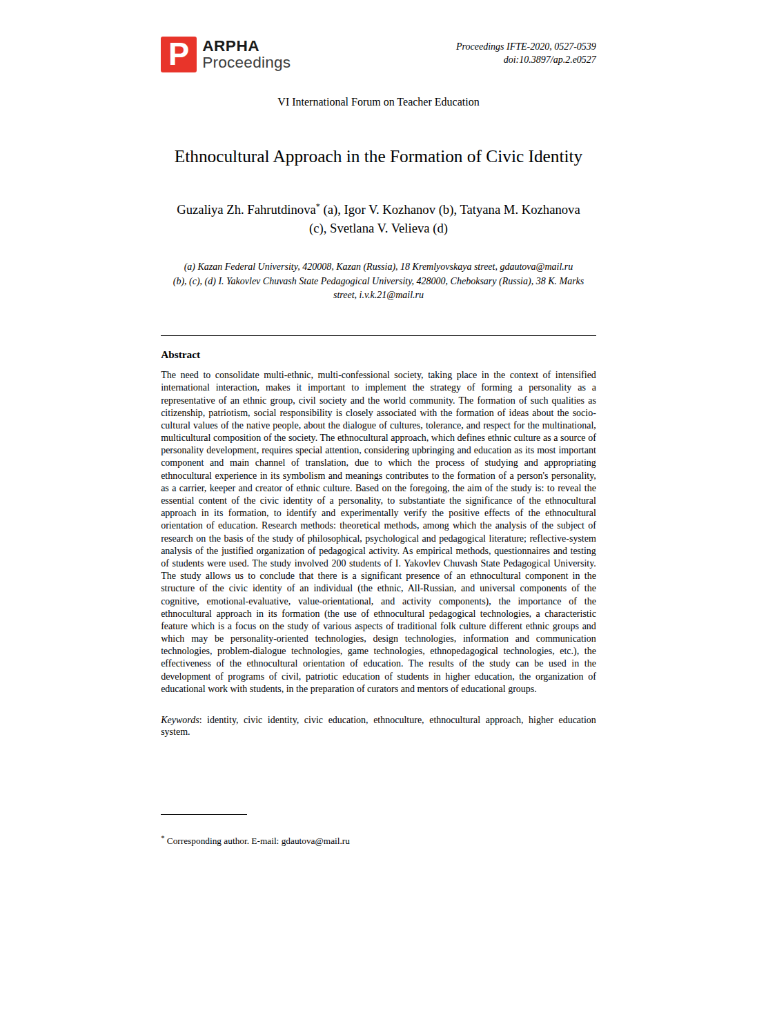P
ARPHA
Proceedings
Proceedings IFTE-2020, 0527-0539
doi:10.3897/ap.2.e0527
VI International Forum on Teacher Education
Ethnocultural Approach in the Formation of Civic Identity
Guzaliya Zh. Fahrutdinova* (a), Igor V. Kozhanov (b), Tatyana M. Kozhanova
(c), Svetlana V. Velieva (d)
(a) Kazan Federal University, 420008, Kazan (Russia), 18 Kremlyovskaya street, gdautova@mail.ru
(b), (c), (d) I. Yakovlev Chuvash State Pedagogical University, 428000, Cheboksary (Russia), 38 K. Marks
street, i.v.k.21@mail.ru
Abstract
The need to consolidate multi-ethnic, multi-confessional society, taking place in the context of intensified international interaction, makes it important to implement the strategy of forming a personality as a representative of an ethnic group, civil society and the world community. The formation of such qualities as citizenship, patriotism, social responsibility is closely associated with the formation of ideas about the socio-cultural values of the native people, about the dialogue of cultures, tolerance, and respect for the multinational, multicultural composition of the society. The ethnocultural approach, which defines ethnic culture as a source of personality development, requires special attention, considering upbringing and education as its most important component and main channel of translation, due to which the process of studying and appropriating ethnocultural experience in its symbolism and meanings contributes to the formation of a person's personality, as a carrier, keeper and creator of ethnic culture. Based on the foregoing, the aim of the study is: to reveal the essential content of the civic identity of a personality, to substantiate the significance of the ethnocultural approach in its formation, to identify and experimentally verify the positive effects of the ethnocultural orientation of education. Research methods: theoretical methods, among which the analysis of the subject of research on the basis of the study of philosophical, psychological and pedagogical literature; reflective-system analysis of the justified organization of pedagogical activity. As empirical methods, questionnaires and testing of students were used. The study involved 200 students of I. Yakovlev Chuvash State Pedagogical University. The study allows us to conclude that there is a significant presence of an ethnocultural component in the structure of the civic identity of an individual (the ethnic, All-Russian, and universal components of the cognitive, emotional-evaluative, value-orientational, and activity components), the importance of the ethnocultural approach in its formation (the use of ethnocultural pedagogical technologies, a characteristic feature which is a focus on the study of various aspects of traditional folk culture different ethnic groups and which may be personality-oriented technologies, design technologies, information and communication technologies, problem-dialogue technologies, game technologies, ethnopedagogical technologies, etc.), the effectiveness of the ethnocultural orientation of education. The results of the study can be used in the development of programs of civil, patriotic education of students in higher education, the organization of educational work with students, in the preparation of curators and mentors of educational groups.
Keywords: identity, civic identity, civic education, ethnoculture, ethnocultural approach, higher education system.
* Corresponding author. E-mail: gdautova@mail.ru